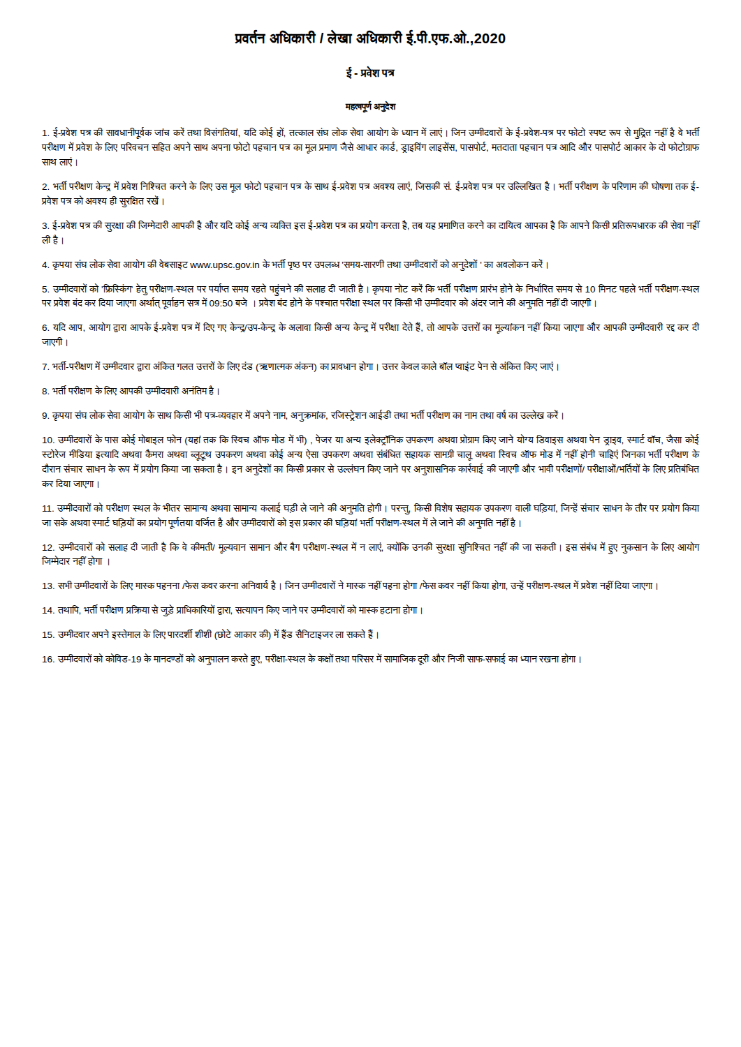प्रवर्तन अधिकारी / लेखा अधिकारी ई.पी.एफ.ओ.,2020
ई - प्रवेश पत्र
महत्वपूर्ण अनुदेश
ई-प्रवेश पत्र की सावधानीपूर्वक जांच करें तथा विसंगतियां, यदि कोई हों, तत्काल संघ लोक सेवा आयोग के ध्यान में लाएं। जिन उम्मीदवारों के ई-प्रवेश-पत्र पर फोटो स्पष्ट रूप से मुद्रित नहीं है वे भर्ती परीक्षण में प्रवेश के लिए परिवचन सहित अपने साथ अपना फोटो पहचान पत्र का मूल प्रमाण जैसे आधार कार्ड, ड्राइविंग लाइसेंस, पासपोर्ट, मतदाता पहचान पत्र आदि और पासपोर्ट आकार के दो फोटोग्राफ साथ लाएं।
भर्ती परीक्षण केन्द्र में प्रवेश निश्चित करने के लिए उस मूल फोटो पहचान पत्र के साथ ई-प्रवेश पत्र अवश्य लाएं, जिसकी सं. ई-प्रवेश पत्र पर उल्लिखित है। भर्ती परीक्षण के परिणाम की घोषणा तक ई-प्रवेश पत्र को अवश्य ही सुरक्षित रखें।
ई-प्रवेश पत्र की सुरक्षा की जिम्मेदारी आपकी है और यदि कोई अन्य व्यक्ति इस ई-प्रवेश पत्र का प्रयोग करता है, तब यह प्रमाणित करने का दायित्व आपका है कि आपने किसी प्रतिरूपधारक की सेवा नहीं ली है।
कृपया संघ लोक सेवा आयोग की वेबसाइट www.upsc.gov.in के भर्ती पृष्ठ पर उपलब्ध 'समय-सारणी तथा उम्मीदवारों को अनुदेशों ' का अवलोकन करें।
उम्मीदवारों को 'फ्रिस्किंग' हेतु परीक्षण-स्थल पर पर्याप्त समय रहते पहुंचने की सलाह दी जाती है। कृपया नोट करें कि भर्ती परीक्षण प्रारंभ होने के निर्धारित समय से 10 मिनट पहले भर्ती परीक्षण-स्थल पर प्रवेश बंद कर दिया जाएगा अर्थात् पूर्वाहन सत्र में 09:50 बजे । प्रवेश बंद होने के पश्चात परीक्षा स्थल पर किसी भी उम्मीदवार को अंदर जाने की अनुमति नहीं दी जाएगी।
यदि आप, आयोग द्वारा आपके ई-प्रवेश पत्र में दिए गए केन्द्र/उप-केन्द्र के अलावा किसी अन्य केन्द्र में परीक्षा देते हैं, तो आपके उत्तरों का मूल्यांकन नहीं किया जाएगा और आपकी उम्मीदवारी रद्द कर दी जाएगी।
भर्ती-परीक्षण में उम्मीदवार द्वारा अंकित गलत उत्तरों के लिए दंड (ऋणात्मक अंकन) का प्रावधान होगा। उत्तर केवल काले बॉल प्वाइंट पेन से अंकित किए जाएं।
भर्ती परीक्षण के लिए आपकी उम्मीदवारी अनंतिम है।
कृपया संघ लोक सेवा आयोग के साथ किसी भी पत्र-व्यवहार में अपने नाम, अनुक्रमांक, रजिस्ट्रेशन आईडी तथा भर्ती परीक्षण का नाम तथा वर्ष का उल्लेख करें।
उम्मीदवारों के पास कोई मोबाइल फोन (यहां तक कि स्विच ऑफ मोड में भी) , पेजर या अन्य इलेक्ट्रॉनिक उपकरण अथवा प्रोग्राम किए जाने योग्य डिवाइस अथवा पेन ड्राइव, स्मार्ट वॉच, जैसा कोई स्टोरेज मीडिया इत्यादि अथवा कैमरा अथवा ब्लूटूथ उपकरण अथवा कोई अन्य ऐसा उपकरण अथवा संबंधित सहायक सामग्री चालू अथवा स्विच ऑफ मोड में नहीं होनी चाहिएं जिनका भर्ती परीक्षण के दौरान संचार साधन के रूप में प्रयोग किया जा सकता है। इन अनुदेशों का किसी प्रकार से उल्लंघन किए जाने पर अनुशासनिक कार्रवाई की जाएगी और भावी परीक्षणों/ परीक्षाओं/भर्तियों के लिए प्रतिबंधित कर दिया जाएगा।
उम्मीदवारों को परीक्षण स्थल के भीतर सामान्य अथवा सामान्य कलाई घड़ी ले जाने की अनुमति होगी। परन्तु, किसी विशेष सहायक उपकरण वाली घड़ियां, जिन्हें संचार साधन के तौर पर प्रयोग किया जा सके अथवा स्मार्ट घड़ियों का प्रयोग पूर्णतया वर्जित है और उम्मीदवारों को इस प्रकार की घड़ियां भर्ती परीक्षण-स्थल में ले जाने की अनुमति नहीं है।
उम्मीदवारों को सलाह दी जाती है कि वे कीमती/ मूल्यवान सामान और बैग परीक्षण-स्थल में न लाएं, क्योंकि उनकी सुरक्षा सुनिश्चित नहीं की जा सकती। इस संबंध में हुए नुकसान के लिए आयोग जिम्मेदार नहीं होगा ।
सभी उम्मीदवारों के लिए मास्क पहनना /फेस कवर करना अनिवार्य है। जिन उम्मीदवारों ने मास्क नहीं पहना होगा /फेस कवर नहीं किया होगा, उन्हें परीक्षण-स्थल में प्रवेश नहीं दिया जाएगा।
तथापि, भर्ती परीक्षण प्रक्रिया से जुड़े प्राधिकारियों द्वारा, सत्यापन किए जाने पर उम्मीदवारों को मास्क हटाना होगा।
उम्मीदवार अपने इस्तेमाल के लिए पारदर्शी शीशी (छोटे आकार की) में हैंड सैनिटाइजर ला सकते हैं।
उम्मीदवारों को कोविड-19 के मानदण्डों को अनुपालन करते हुए, परीक्षा-स्थल के कक्षों तथा परिसर में सामाजिक दूरी और निजी साफ-सफाई का ध्यान रखना होगा।